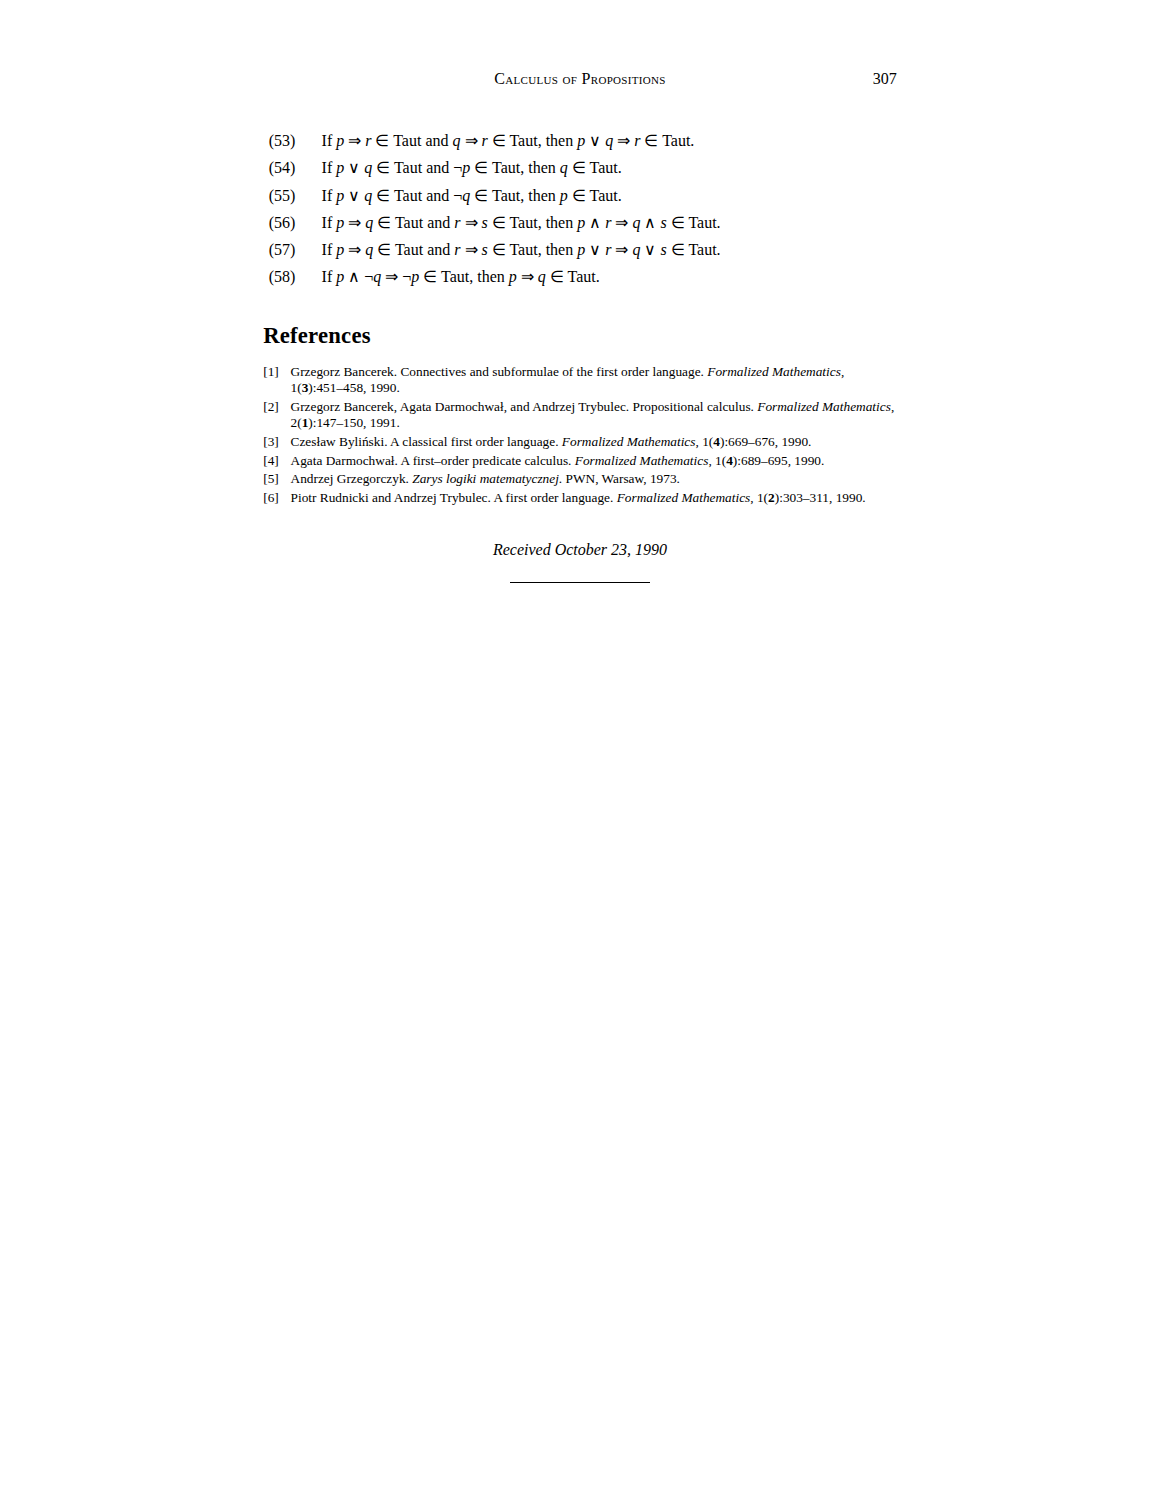Calculus of Propositions 307
(53) If p ⇒ r ∈ Taut and q ⇒ r ∈ Taut, then p ∨ q ⇒ r ∈ Taut.
(54) If p ∨ q ∈ Taut and ¬p ∈ Taut, then q ∈ Taut.
(55) If p ∨ q ∈ Taut and ¬q ∈ Taut, then p ∈ Taut.
(56) If p ⇒ q ∈ Taut and r ⇒ s ∈ Taut, then p ∧ r ⇒ q ∧ s ∈ Taut.
(57) If p ⇒ q ∈ Taut and r ⇒ s ∈ Taut, then p ∨ r ⇒ q ∨ s ∈ Taut.
(58) If p ∧ ¬q ⇒ ¬p ∈ Taut, then p ⇒ q ∈ Taut.
References
[1] Grzegorz Bancerek. Connectives and subformulae of the first order language. Formalized Mathematics, 1(3):451–458, 1990.
[2] Grzegorz Bancerek, Agata Darmochwał, and Andrzej Trybulec. Propositional calculus. Formalized Mathematics, 2(1):147–150, 1991.
[3] Czesław Byliński. A classical first order language. Formalized Mathematics, 1(4):669–676, 1990.
[4] Agata Darmochwał. A first–order predicate calculus. Formalized Mathematics, 1(4):689–695, 1990.
[5] Andrzej Grzegorczyk. Zarys logiki matematycznej. PWN, Warsaw, 1973.
[6] Piotr Rudnicki and Andrzej Trybulec. A first order language. Formalized Mathematics, 1(2):303–311, 1990.
Received October 23, 1990